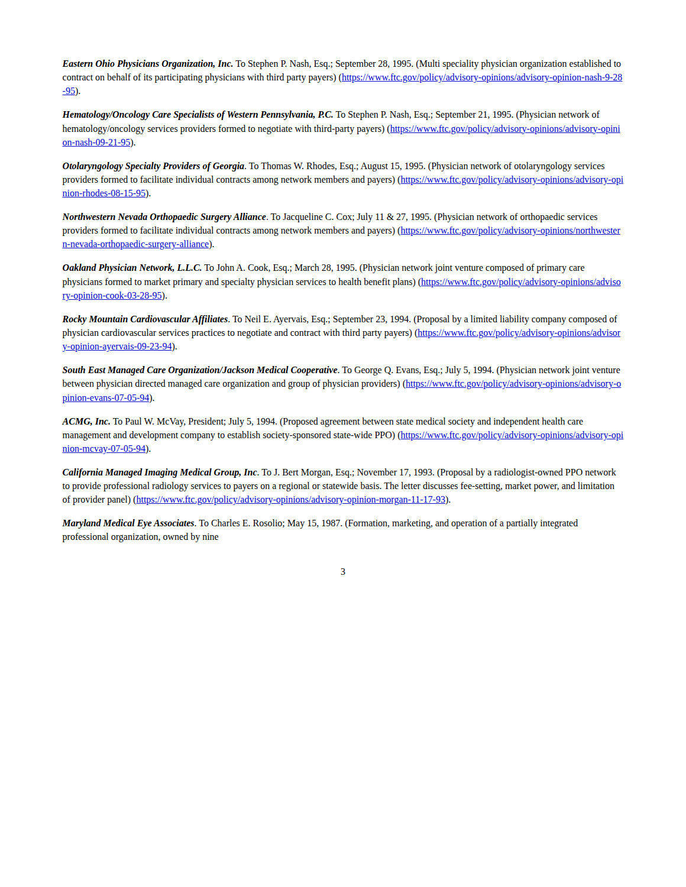Eastern Ohio Physicians Organization, Inc. To Stephen P. Nash, Esq.; September 28, 1995. (Multi speciality physician organization established to contract on behalf of its participating physicians with third party payers) (https://www.ftc.gov/policy/advisory-opinions/advisory-opinion-nash-9-28-95).
Hematology/Oncology Care Specialists of Western Pennsylvania, P.C. To Stephen P. Nash, Esq.; September 21, 1995. (Physician network of hematology/oncology services providers formed to negotiate with third-party payers) (https://www.ftc.gov/policy/advisory-opinions/advisory-opinion-nash-09-21-95).
Otolaryngology Specialty Providers of Georgia. To Thomas W. Rhodes, Esq.; August 15, 1995. (Physician network of otolaryngology services providers formed to facilitate individual contracts among network members and payers) (https://www.ftc.gov/policy/advisory-opinions/advisory-opinion-rhodes-08-15-95).
Northwestern Nevada Orthopaedic Surgery Alliance. To Jacqueline C. Cox; July 11 & 27, 1995. (Physician network of orthopaedic services providers formed to facilitate individual contracts among network members and payers) (https://www.ftc.gov/policy/advisory-opinions/northwestern-nevada-orthopaedic-surgery-alliance).
Oakland Physician Network, L.L.C. To John A. Cook, Esq.; March 28, 1995. (Physician network joint venture composed of primary care physicians formed to market primary and specialty physician services to health benefit plans) (https://www.ftc.gov/policy/advisory-opinions/advisory-opinion-cook-03-28-95).
Rocky Mountain Cardiovascular Affiliates. To Neil E. Ayervais, Esq.; September 23, 1994. (Proposal by a limited liability company composed of physician cardiovascular services practices to negotiate and contract with third party payers) (https://www.ftc.gov/policy/advisory-opinions/advisory-opinion-ayervais-09-23-94).
South East Managed Care Organization/Jackson Medical Cooperative. To George Q. Evans, Esq.; July 5, 1994. (Physician network joint venture between physician directed managed care organization and group of physician providers) (https://www.ftc.gov/policy/advisory-opinions/advisory-opinion-evans-07-05-94).
ACMG, Inc. To Paul W. McVay, President; July 5, 1994. (Proposed agreement between state medical society and independent health care management and development company to establish society-sponsored state-wide PPO) (https://www.ftc.gov/policy/advisory-opinions/advisory-opinion-mcvay-07-05-94).
California Managed Imaging Medical Group, Inc. To J. Bert Morgan, Esq.; November 17, 1993. (Proposal by a radiologist-owned PPO network to provide professional radiology services to payers on a regional or statewide basis. The letter discusses fee-setting, market power, and limitation of provider panel) (https://www.ftc.gov/policy/advisory-opinions/advisory-opinion-morgan-11-17-93).
Maryland Medical Eye Associates. To Charles E. Rosolio; May 15, 1987. (Formation, marketing, and operation of a partially integrated professional organization, owned by nine
3